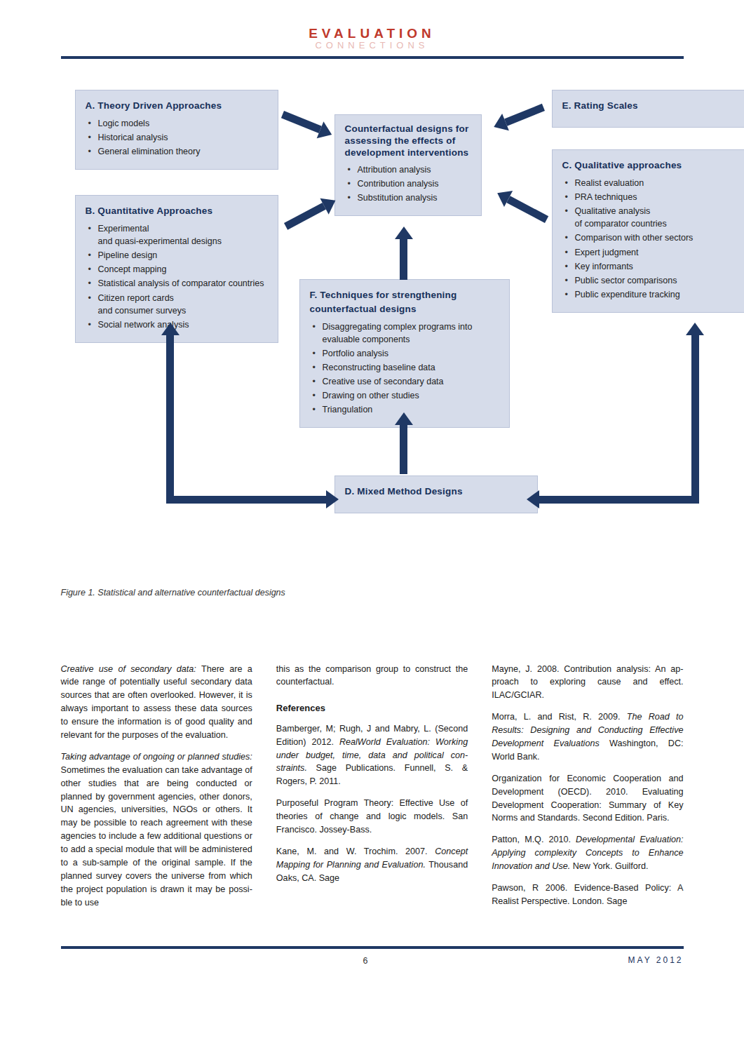Evaluation
Connections
A. Theory Driven Approaches
Logic models
Historical analysis
General elimination theory
B. Quantitative Approaches
Experimental
and quasi-experimental designs
Pipeline design
Concept mapping
Statistical analysis of comparator countries
Citizen report cards
and consumer surveys
Social network analysis
Counterfactual designs for assessing the effects of development interventions
Attribution analysis
Contribution analysis
Substitution analysis
F. Techniques for strengthening counterfactual designs
Disaggregating complex programs into evaluable components
Portfolio analysis
Reconstructing baseline data
Creative use of secondary data
Drawing on other studies
Triangulation
D. Mixed Method Designs
E. Rating Scales
C. Qualitative approaches
Realist evaluation
PRA techniques
Qualitative analysis
of comparator countries
Comparison with other sectors
Expert judgment
Key informants
Public sector comparisons
Public expenditure tracking
Figure 1. Statistical and alternative counterfactual designs
Creative use of secondary data: There are a wide range of potentially useful secondary data sources that are often overlooked. However, it is always important to assess these data sources to ensure the information is of good quality and relevant for the purposes of the evaluation.
Taking advantage of ongoing or planned studies: Sometimes the evaluation can take advantage of other studies that are being conducted or planned by government agencies, other donors, UN agencies, universities, NGOs or others. It may be possible to reach agreement with these agencies to include a few additional questions or to add a special module that will be administered to a sub-sample of the original sample. If the planned survey covers the universe from which the project population is drawn it may be possible to use
this as the comparison group to construct the counterfactual.
References
Bamberger, M; Rugh, J and Mabry, L. (Second Edition) 2012. RealWorld Evaluation: Working under budget, time, data and political constraints. Sage Publications. Funnell, S. & Rogers, P. 2011.
Purposeful Program Theory: Effective Use of theories of change and logic models. San Francisco. Jossey-Bass.
Kane, M. and W. Trochim. 2007. Concept Mapping for Planning and Evaluation. Thousand Oaks, CA. Sage
Mayne, J. 2008. Contribution analysis: An approach to exploring cause and effect. ILAC/GCIAR.
Morra, L. and Rist, R. 2009. The Road to Results: Designing and Conducting Effective Development Evaluations Washington, DC: World Bank.
Organization for Economic Cooperation and Development (OECD). 2010. Evaluating Development Cooperation: Summary of Key Norms and Standards. Second Edition. Paris.
Patton, M.Q. 2010. Developmental Evaluation: Applying complexity Concepts to Enhance Innovation and Use. New York. Guilford.
Pawson, R 2006. Evidence-Based Policy: A Realist Perspective. London. Sage
6
May 2012